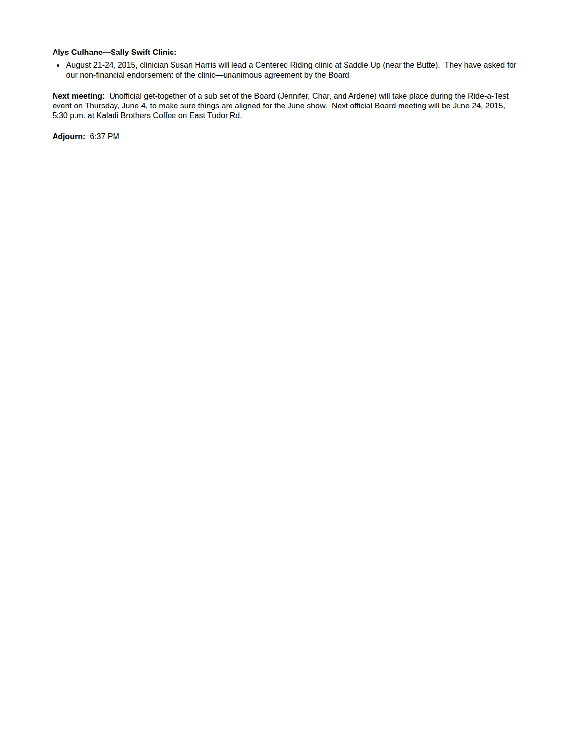Alys Culhane—Sally Swift Clinic:
August 21-24, 2015, clinician Susan Harris will lead a Centered Riding clinic at Saddle Up (near the Butte). They have asked for our non-financial endorsement of the clinic—unanimous agreement by the Board
Next meeting: Unofficial get-together of a sub set of the Board (Jennifer, Char, and Ardene) will take place during the Ride-a-Test event on Thursday, June 4, to make sure things are aligned for the June show. Next official Board meeting will be June 24, 2015, 5:30 p.m. at Kaladi Brothers Coffee on East Tudor Rd.
Adjourn: 6:37 PM